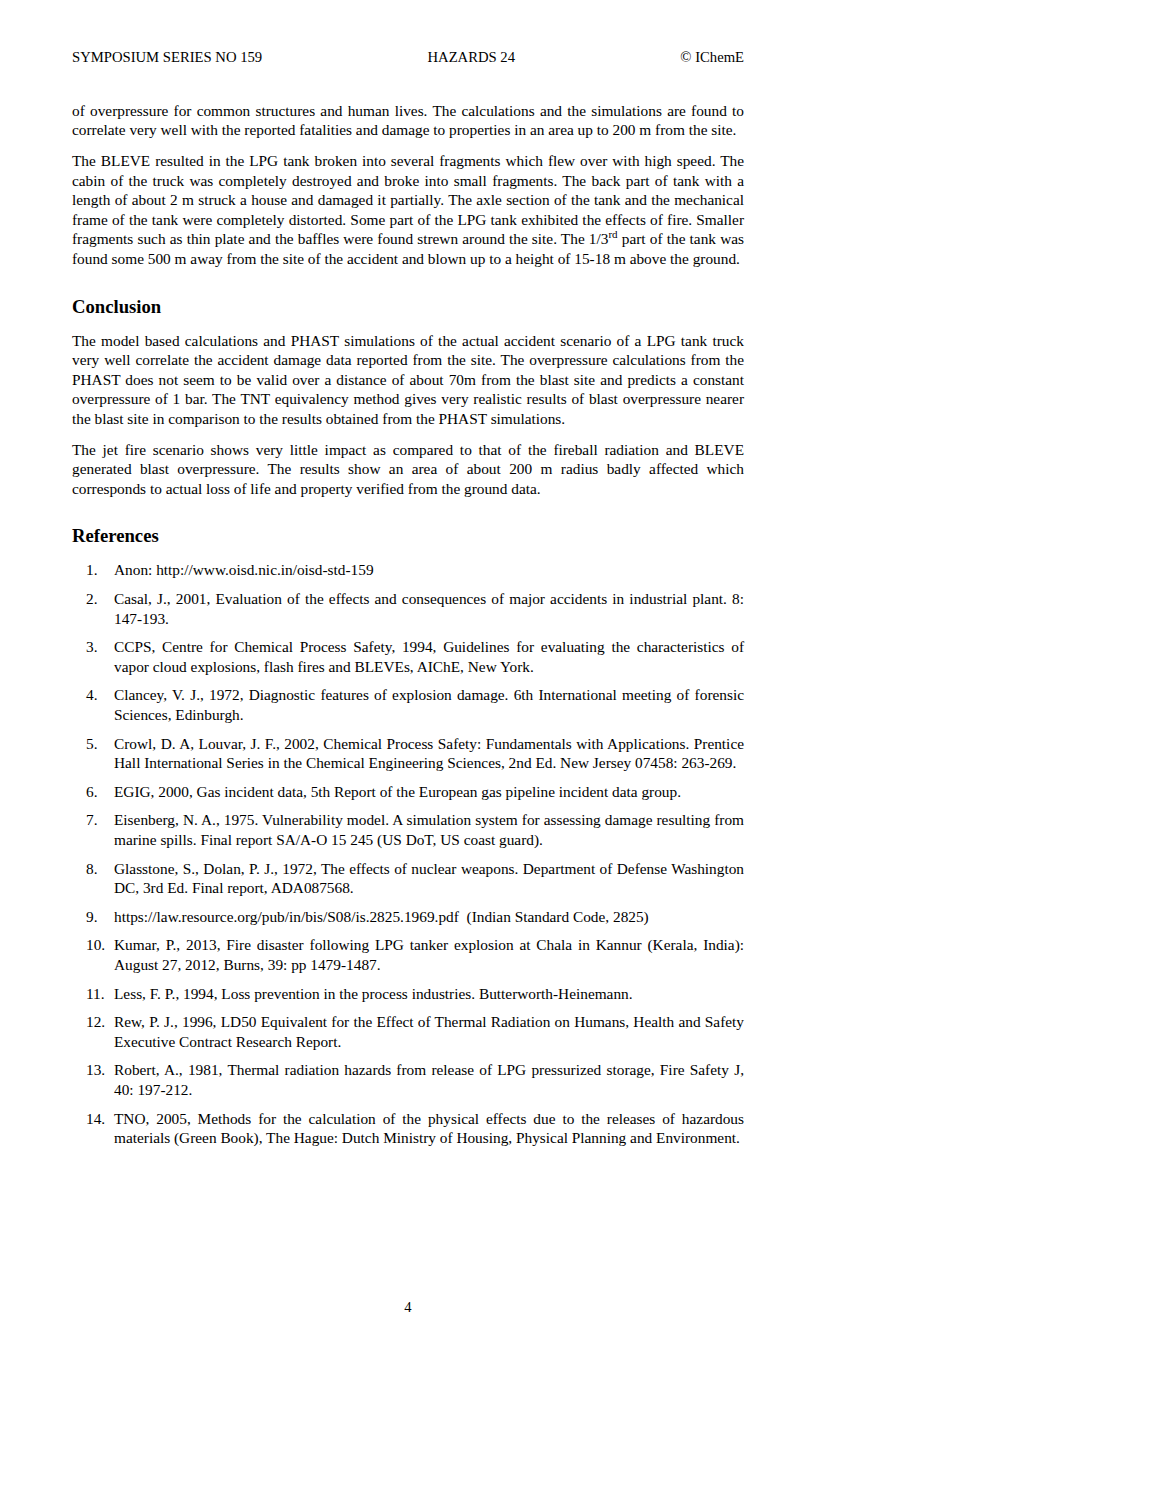SYMPOSIUM SERIES NO 159
HAZARDS 24
© IChemE
of overpressure for common structures and human lives. The calculations and the simulations are found to correlate very well with the reported fatalities and damage to properties in an area up to 200 m from the site.
The BLEVE resulted in the LPG tank broken into several fragments which flew over with high speed. The cabin of the truck was completely destroyed and broke into small fragments. The back part of tank with a length of about 2 m struck a house and damaged it partially. The axle section of the tank and the mechanical frame of the tank were completely distorted. Some part of the LPG tank exhibited the effects of fire. Smaller fragments such as thin plate and the baffles were found strewn around the site. The 1/3rd part of the tank was found some 500 m away from the site of the accident and blown up to a height of 15-18 m above the ground.
Conclusion
The model based calculations and PHAST simulations of the actual accident scenario of a LPG tank truck very well correlate the accident damage data reported from the site. The overpressure calculations from the PHAST does not seem to be valid over a distance of about 70m from the blast site and predicts a constant overpressure of 1 bar. The TNT equivalency method gives very realistic results of blast overpressure nearer the blast site in comparison to the results obtained from the PHAST simulations.
The jet fire scenario shows very little impact as compared to that of the fireball radiation and BLEVE generated blast overpressure. The results show an area of about 200 m radius badly affected which corresponds to actual loss of life and property verified from the ground data.
References
Anon: http://www.oisd.nic.in/oisd-std-159
Casal, J., 2001, Evaluation of the effects and consequences of major accidents in industrial plant. 8: 147-193.
CCPS, Centre for Chemical Process Safety, 1994, Guidelines for evaluating the characteristics of vapor cloud explosions, flash fires and BLEVEs, AIChE, New York.
Clancey, V. J., 1972, Diagnostic features of explosion damage. 6th International meeting of forensic Sciences, Edinburgh.
Crowl, D. A, Louvar, J. F., 2002, Chemical Process Safety: Fundamentals with Applications. Prentice Hall International Series in the Chemical Engineering Sciences, 2nd Ed. New Jersey 07458: 263-269.
EGIG, 2000, Gas incident data, 5th Report of the European gas pipeline incident data group.
Eisenberg, N. A., 1975. Vulnerability model. A simulation system for assessing damage resulting from marine spills. Final report SA/A-O 15 245 (US DoT, US coast guard).
Glasstone, S., Dolan, P. J., 1972, The effects of nuclear weapons. Department of Defense Washington DC, 3rd Ed. Final report, ADA087568.
https://law.resource.org/pub/in/bis/S08/is.2825.1969.pdf (Indian Standard Code, 2825)
Kumar, P., 2013, Fire disaster following LPG tanker explosion at Chala in Kannur (Kerala, India): August 27, 2012, Burns, 39: pp 1479-1487.
Less, F. P., 1994, Loss prevention in the process industries. Butterworth-Heinemann.
Rew, P. J., 1996, LD50 Equivalent for the Effect of Thermal Radiation on Humans, Health and Safety Executive Contract Research Report.
Robert, A., 1981, Thermal radiation hazards from release of LPG pressurized storage, Fire Safety J, 40: 197-212.
TNO, 2005, Methods for the calculation of the physical effects due to the releases of hazardous materials (Green Book), The Hague: Dutch Ministry of Housing, Physical Planning and Environment.
4